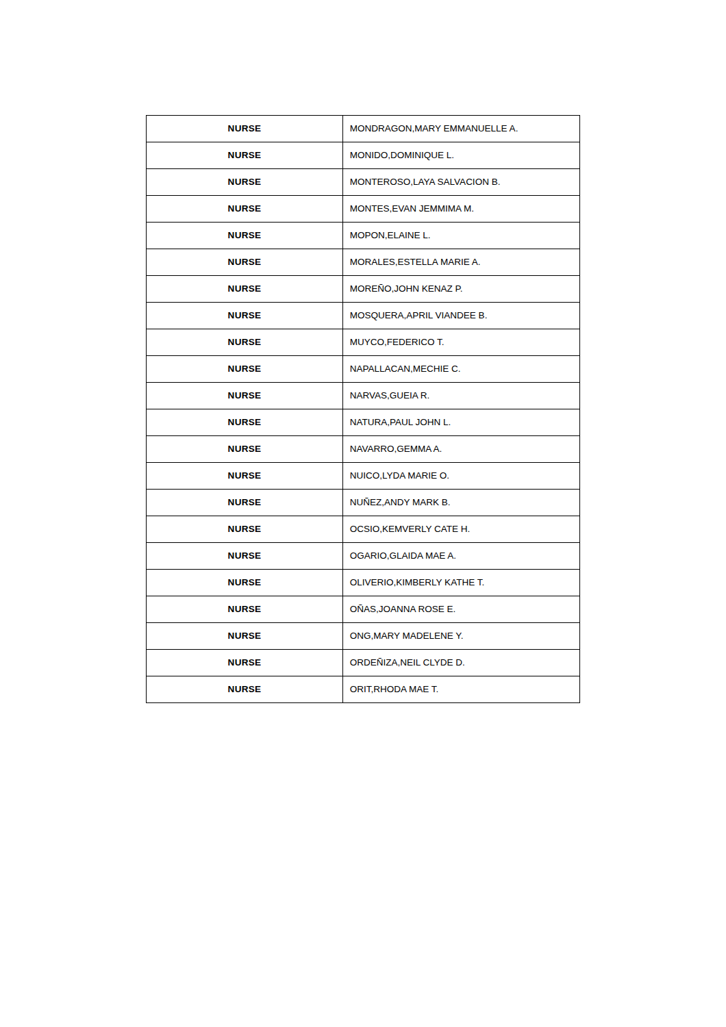| NURSE | MONDRAGON,MARY EMMANUELLE A. |
| NURSE | MONIDO,DOMINIQUE L. |
| NURSE | MONTEROSO,LAYA SALVACION B. |
| NURSE | MONTES,EVAN JEMMIMA M. |
| NURSE | MOPON,ELAINE L. |
| NURSE | MORALES,ESTELLA MARIE A. |
| NURSE | MOREÑO,JOHN KENAZ P. |
| NURSE | MOSQUERA,APRIL VIANDEE B. |
| NURSE | MUYCO,FEDERICO T. |
| NURSE | NAPALLACAN,MECHIE C. |
| NURSE | NARVAS,GUEIA R. |
| NURSE | NATURA,PAUL JOHN L. |
| NURSE | NAVARRO,GEMMA A. |
| NURSE | NUICO,LYDA MARIE O. |
| NURSE | NUÑEZ,ANDY MARK B. |
| NURSE | OCSIO,KEMVERLY CATE H. |
| NURSE | OGARIO,GLAIDA MAE A. |
| NURSE | OLIVERIO,KIMBERLY KATHE T. |
| NURSE | OÑAS,JOANNA ROSE E. |
| NURSE | ONG,MARY MADELENE Y. |
| NURSE | ORDEÑIZA,NEIL CLYDE D. |
| NURSE | ORIT,RHODA MAE T. |